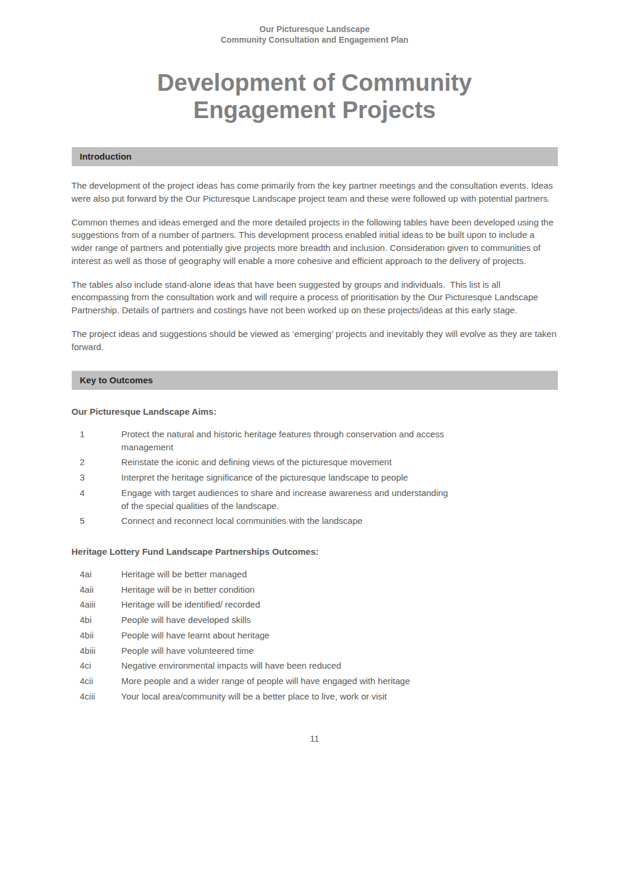Our Picturesque Landscape
Community Consultation and Engagement Plan
Development of Community
Engagement Projects
Introduction
The development of the project ideas has come primarily from the key partner meetings and the consultation events. Ideas were also put forward by the Our Picturesque Landscape project team and these were followed up with potential partners.
Common themes and ideas emerged and the more detailed projects in the following tables have been developed using the suggestions from of a number of partners. This development process enabled initial ideas to be built upon to include a wider range of partners and potentially give projects more breadth and inclusion. Consideration given to communities of interest as well as those of geography will enable a more cohesive and efficient approach to the delivery of projects.
The tables also include stand-alone ideas that have been suggested by groups and individuals. This list is all encompassing from the consultation work and will require a process of prioritisation by the Our Picturesque Landscape Partnership. Details of partners and costings have not been worked up on these projects/ideas at this early stage.
The project ideas and suggestions should be viewed as ‘emerging’ projects and inevitably they will evolve as they are taken forward.
Key to Outcomes
Our Picturesque Landscape Aims:
| 1 | Protect the natural and historic heritage features through conservation and access management |
| 2 | Reinstate the iconic and defining views of the picturesque movement |
| 3 | Interpret the heritage significance of the picturesque landscape to people |
| 4 | Engage with target audiences to share and increase awareness and understanding of the special qualities of the landscape. |
| 5 | Connect and reconnect local communities with the landscape |
Heritage Lottery Fund Landscape Partnerships Outcomes:
| 4ai | Heritage will be better managed |
| 4aii | Heritage will be in better condition |
| 4aiii | Heritage will be identified/ recorded |
| 4bi | People will have developed skills |
| 4bii | People will have learnt about heritage |
| 4biii | People will have volunteered time |
| 4ci | Negative environmental impacts will have been reduced |
| 4cii | More people and a wider range of people will have engaged with heritage |
| 4ciii | Your local area/community will be a better place to live, work or visit |
11